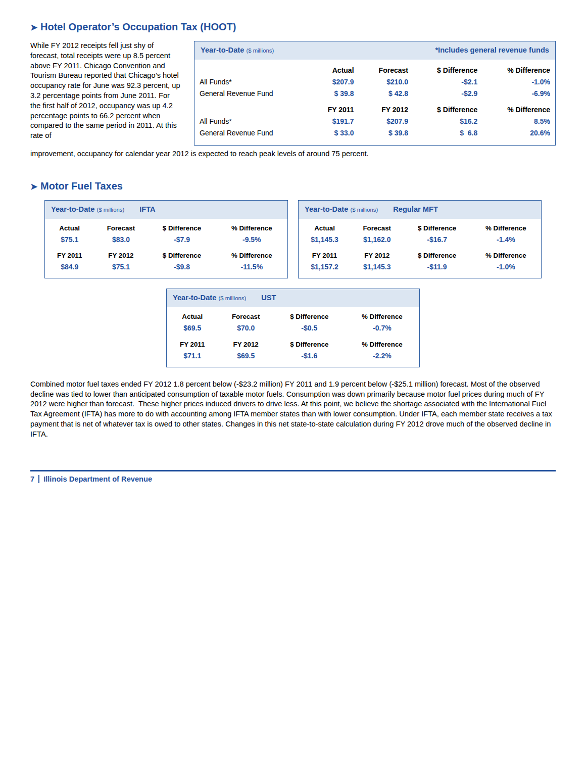➤Hotel Operator’s Occupation Tax (HOOT)
While FY 2012 receipts fell just shy of forecast, total receipts were up 8.5 percent above FY 2011. Chicago Convention and Tourism Bureau reported that Chicago’s hotel occupancy rate for June was 92.3 percent, up 3.2 percentage points from June 2011. For the first half of 2012, occupancy was up 4.2 percentage points to 66.2 percent when compared to the same period in 2011. At this rate of
Year-to-Date ($ millions) *Includes general revenue funds
| | Actual | Forecast | $ Difference | % Difference |
| --- | --- | --- | --- | --- |
| All Funds* | $207.9 | $210.0 | -$2.1 | -1.0% |
| General Revenue Fund | $ 39.8 | $ 42.8 | -$2.9 | -6.9% |
| | FY 2011 | FY 2012 | $ Difference | % Difference |
| All Funds* | $191.7 | $207.9 | $16.2 | 8.5% |
| General Revenue Fund | $ 33.0 | $ 39.8 | $ 6.8 | 20.6% |
improvement, occupancy for calendar year 2012 is expected to reach peak levels of around 75 percent.
➤Motor Fuel Taxes
Year-to-Date ($ millions) IFTA
| Actual | Forecast | $ Difference | % Difference |
| --- | --- | --- | --- |
| $75.1 | $83.0 | -$7.9 | -9.5% |
| FY 2011 | FY 2012 | $ Difference | % Difference |
| $84.9 | $75.1 | -$9.8 | -11.5% |
Year-to-Date ($ millions) Regular MFT
| Actual | Forecast | $ Difference | % Difference |
| --- | --- | --- | --- |
| $1,145.3 | $1,162.0 | -$16.7 | -1.4% |
| FY 2011 | FY 2012 | $ Difference | % Difference |
| $1,157.2 | $1,145.3 | -$11.9 | -1.0% |
Year-to-Date ($ millions) UST
| Actual | Forecast | $ Difference | % Difference |
| --- | --- | --- | --- |
| $69.5 | $70.0 | -$0.5 | -0.7% |
| FY 2011 | FY 2012 | $ Difference | % Difference |
| $71.1 | $69.5 | -$1.6 | -2.2% |
Combined motor fuel taxes ended FY 2012 1.8 percent below (-$23.2 million) FY 2011 and 1.9 percent below (-$25.1 million) forecast. Most of the observed decline was tied to lower than anticipated consumption of taxable motor fuels. Consumption was down primarily because motor fuel prices during much of FY 2012 were higher than forecast. These higher prices induced drivers to drive less. At this point, we believe the shortage associated with the International Fuel Tax Agreement (IFTA) has more to do with accounting among IFTA member states than with lower consumption. Under IFTA, each member state receives a tax payment that is net of whatever tax is owed to other states. Changes in this net state-to-state calculation during FY 2012 drove much of the observed decline in IFTA.
7 Illinois Department of Revenue